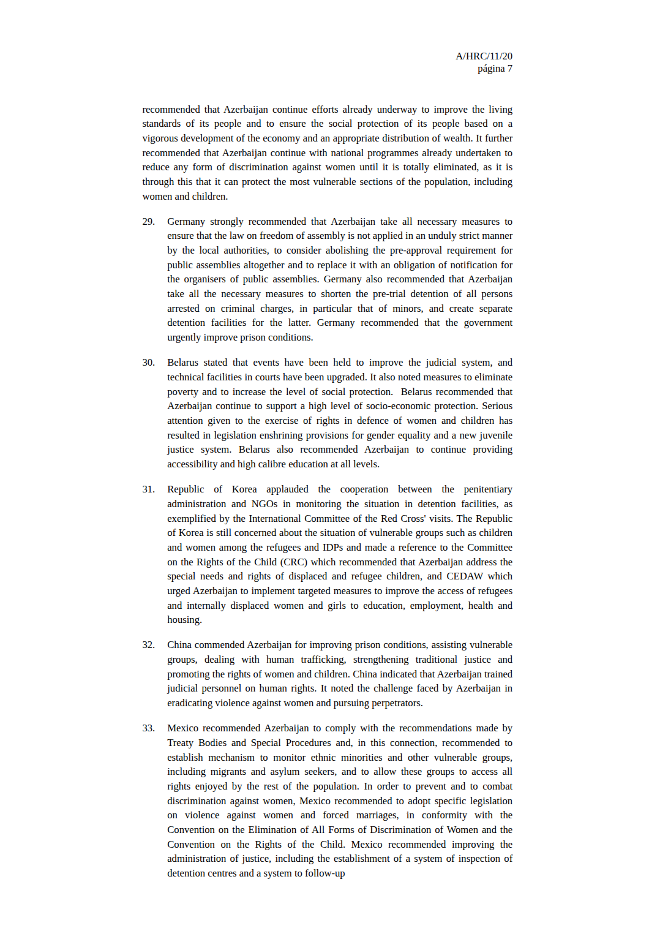A/HRC/11/20 página 7
recommended that Azerbaijan continue efforts already underway to improve the living standards of its people and to ensure the social protection of its people based on a vigorous development of the economy and an appropriate distribution of wealth. It further recommended that Azerbaijan continue with national programmes already undertaken to reduce any form of discrimination against women until it is totally eliminated, as it is through this that it can protect the most vulnerable sections of the population, including women and children.
29. Germany strongly recommended that Azerbaijan take all necessary measures to ensure that the law on freedom of assembly is not applied in an unduly strict manner by the local authorities, to consider abolishing the pre-approval requirement for public assemblies altogether and to replace it with an obligation of notification for the organisers of public assemblies. Germany also recommended that Azerbaijan take all the necessary measures to shorten the pre-trial detention of all persons arrested on criminal charges, in particular that of minors, and create separate detention facilities for the latter. Germany recommended that the government urgently improve prison conditions.
30. Belarus stated that events have been held to improve the judicial system, and technical facilities in courts have been upgraded. It also noted measures to eliminate poverty and to increase the level of social protection. Belarus recommended that Azerbaijan continue to support a high level of socio-economic protection. Serious attention given to the exercise of rights in defence of women and children has resulted in legislation enshrining provisions for gender equality and a new juvenile justice system. Belarus also recommended Azerbaijan to continue providing accessibility and high calibre education at all levels.
31. Republic of Korea applauded the cooperation between the penitentiary administration and NGOs in monitoring the situation in detention facilities, as exemplified by the International Committee of the Red Cross' visits. The Republic of Korea is still concerned about the situation of vulnerable groups such as children and women among the refugees and IDPs and made a reference to the Committee on the Rights of the Child (CRC) which recommended that Azerbaijan address the special needs and rights of displaced and refugee children, and CEDAW which urged Azerbaijan to implement targeted measures to improve the access of refugees and internally displaced women and girls to education, employment, health and housing.
32. China commended Azerbaijan for improving prison conditions, assisting vulnerable groups, dealing with human trafficking, strengthening traditional justice and promoting the rights of women and children. China indicated that Azerbaijan trained judicial personnel on human rights. It noted the challenge faced by Azerbaijan in eradicating violence against women and pursuing perpetrators.
33. Mexico recommended Azerbaijan to comply with the recommendations made by Treaty Bodies and Special Procedures and, in this connection, recommended to establish mechanism to monitor ethnic minorities and other vulnerable groups, including migrants and asylum seekers, and to allow these groups to access all rights enjoyed by the rest of the population. In order to prevent and to combat discrimination against women, Mexico recommended to adopt specific legislation on violence against women and forced marriages, in conformity with the Convention on the Elimination of All Forms of Discrimination of Women and the Convention on the Rights of the Child. Mexico recommended improving the administration of justice, including the establishment of a system of inspection of detention centres and a system to follow-up